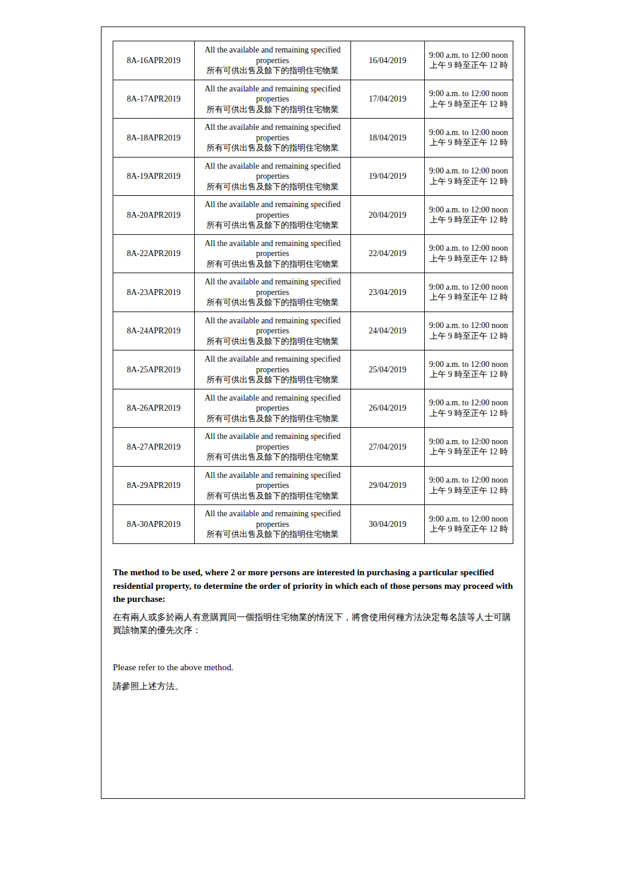| 8A-16APR2019 | All the available and remaining specified properties 所有可供出售及餘下的指明住宅物業 | 16/04/2019 | 9:00 a.m. to 12:00 noon 上午 9 時至正午 12 時 |
| 8A-17APR2019 | All the available and remaining specified properties 所有可供出售及餘下的指明住宅物業 | 17/04/2019 | 9:00 a.m. to 12:00 noon 上午 9 時至正午 12 時 |
| 8A-18APR2019 | All the available and remaining specified properties 所有可供出售及餘下的指明住宅物業 | 18/04/2019 | 9:00 a.m. to 12:00 noon 上午 9 時至正午 12 時 |
| 8A-19APR2019 | All the available and remaining specified properties 所有可供出售及餘下的指明住宅物業 | 19/04/2019 | 9:00 a.m. to 12:00 noon 上午 9 時至正午 12 時 |
| 8A-20APR2019 | All the available and remaining specified properties 所有可供出售及餘下的指明住宅物業 | 20/04/2019 | 9:00 a.m. to 12:00 noon 上午 9 時至正午 12 時 |
| 8A-22APR2019 | All the available and remaining specified properties 所有可供出售及餘下的指明住宅物業 | 22/04/2019 | 9:00 a.m. to 12:00 noon 上午 9 時至正午 12 時 |
| 8A-23APR2019 | All the available and remaining specified properties 所有可供出售及餘下的指明住宅物業 | 23/04/2019 | 9:00 a.m. to 12:00 noon 上午 9 時至正午 12 時 |
| 8A-24APR2019 | All the available and remaining specified properties 所有可供出售及餘下的指明住宅物業 | 24/04/2019 | 9:00 a.m. to 12:00 noon 上午 9 時至正午 12 時 |
| 8A-25APR2019 | All the available and remaining specified properties 所有可供出售及餘下的指明住宅物業 | 25/04/2019 | 9:00 a.m. to 12:00 noon 上午 9 時至正午 12 時 |
| 8A-26APR2019 | All the available and remaining specified properties 所有可供出售及餘下的指明住宅物業 | 26/04/2019 | 9:00 a.m. to 12:00 noon 上午 9 時至正午 12 時 |
| 8A-27APR2019 | All the available and remaining specified properties 所有可供出售及餘下的指明住宅物業 | 27/04/2019 | 9:00 a.m. to 12:00 noon 上午 9 時至正午 12 時 |
| 8A-29APR2019 | All the available and remaining specified properties 所有可供出售及餘下的指明住宅物業 | 29/04/2019 | 9:00 a.m. to 12:00 noon 上午 9 時至正午 12 時 |
| 8A-30APR2019 | All the available and remaining specified properties 所有可供出售及餘下的指明住宅物業 | 30/04/2019 | 9:00 a.m. to 12:00 noon 上午 9 時至正午 12 時 |
The method to be used, where 2 or more persons are interested in purchasing a particular specified residential property, to determine the order of priority in which each of those persons may proceed with the purchase:
在有兩人或多於兩人有意購買同一個指明住宅物業的情況下，將會使用何種方法決定每名該等人士可購買該物業的優先次序：
Please refer to the above method.
請參照上述方法。